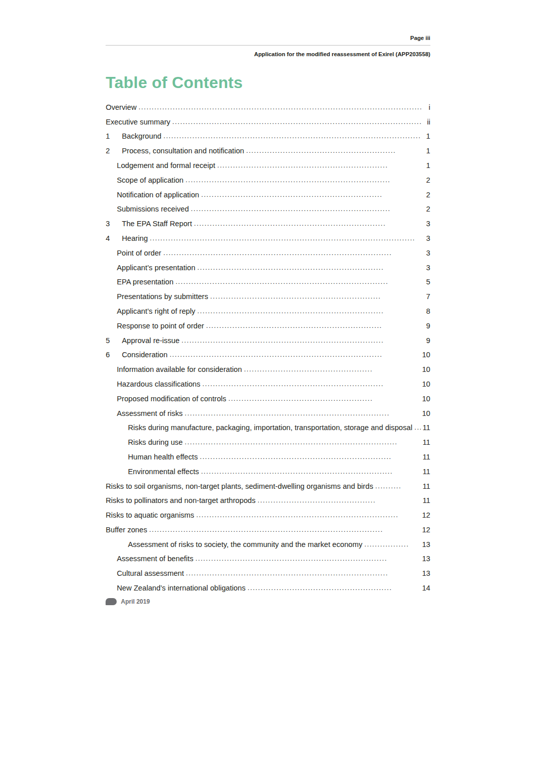Page iii
Application for the modified reassessment of Exirel (APP203558)
Table of Contents
Overview.................................................................................................................. i
Executive summary................................................................................................. ii
1 Background......................................................................................................... 1
2 Process, consultation and notification......................................................... 1
Lodgement and formal receipt................................................................. 1
Scope of application.............................................................................. 2
Notification of application..................................................................... 2
Submissions received............................................................................ 2
3 The EPA Staff Report......................................................................... 3
4 Hearing..................................................................................................... 3
Point of order....................................................................................... 3
Applicant’s presentation....................................................................... 3
EPA presentation................................................................................. 5
Presentations by submitters................................................................. 7
Applicant’s right of reply....................................................................... 8
Response to point of order................................................................... 9
5 Approval re-issue............................................................................. 9
6 Consideration................................................................................. 10
Information available for consideration................................................. 10
Hazardous classifications..................................................................... 10
Proposed modification of controls....................................................... 10
Assessment of risks.............................................................................. 10
Risks during manufacture, packaging, importation, transportation, storage and disposal......... 11
Risks during use................................................................................. 11
Human health effects......................................................................... 11
Environmental effects......................................................................... 11
Risks to soil organisms, non-target plants, sediment-dwelling organisms and birds.......... 11
Risks to pollinators and non-target arthropods............................................. 11
Risks to aquatic organisms............................................................................. 12
Buffer zones......................................................................................... 12
Assessment of risks to society, the community and the market economy................. 13
Assessment of benefits......................................................................... 13
Cultural assessment............................................................................. 13
New Zealand’s international obligations....................................................... 14
April 2019